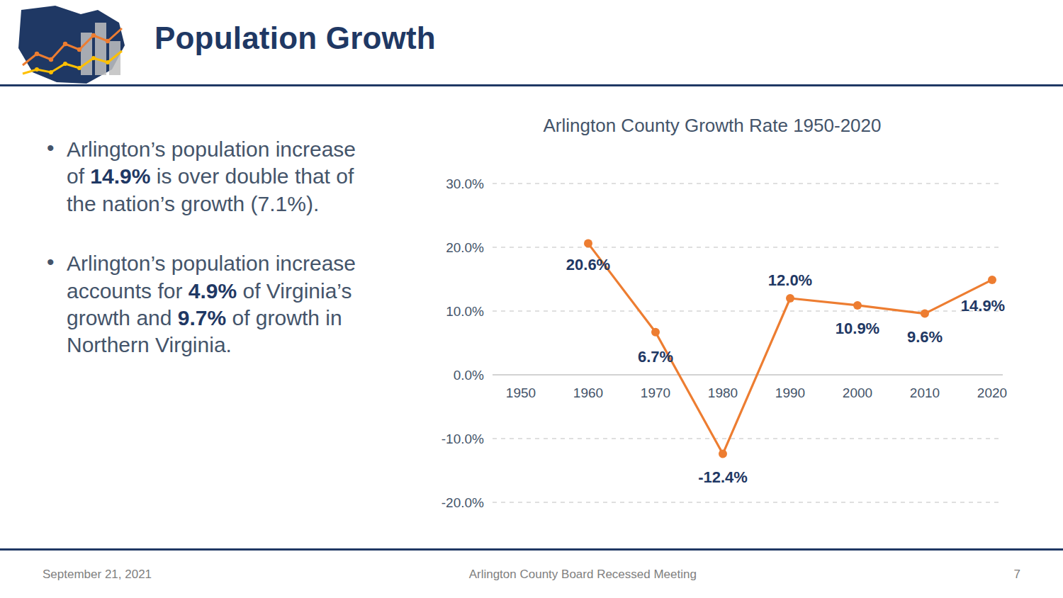Population Growth
Arlington’s population increase of 14.9% is over double that of the nation’s growth (7.1%).
Arlington’s population increase accounts for 4.9% of Virginia’s growth and 9.7% of growth in Northern Virginia.
Arlington County Growth Rate 1950-2020
Arlington County Growth Rate 1950-2020 Growth rate: 1960 20.6 percent, 1970 6.7 percent, 1980 negative 12.4 percent, 1990 12.0 percent, 2000 10.9 percent, 2010 9.6 percent, 2020 14.9 percent. 30.0% 20.0% 10.0% 0.0% -10.0% -20.0% 1950 1960 1970 1980 1990 2000 2010 2020 20.6% 6.7% -12.4% 12.0% 10.9% 9.6% 14.9%
September 21, 2021
Arlington County Board Recessed Meeting
7